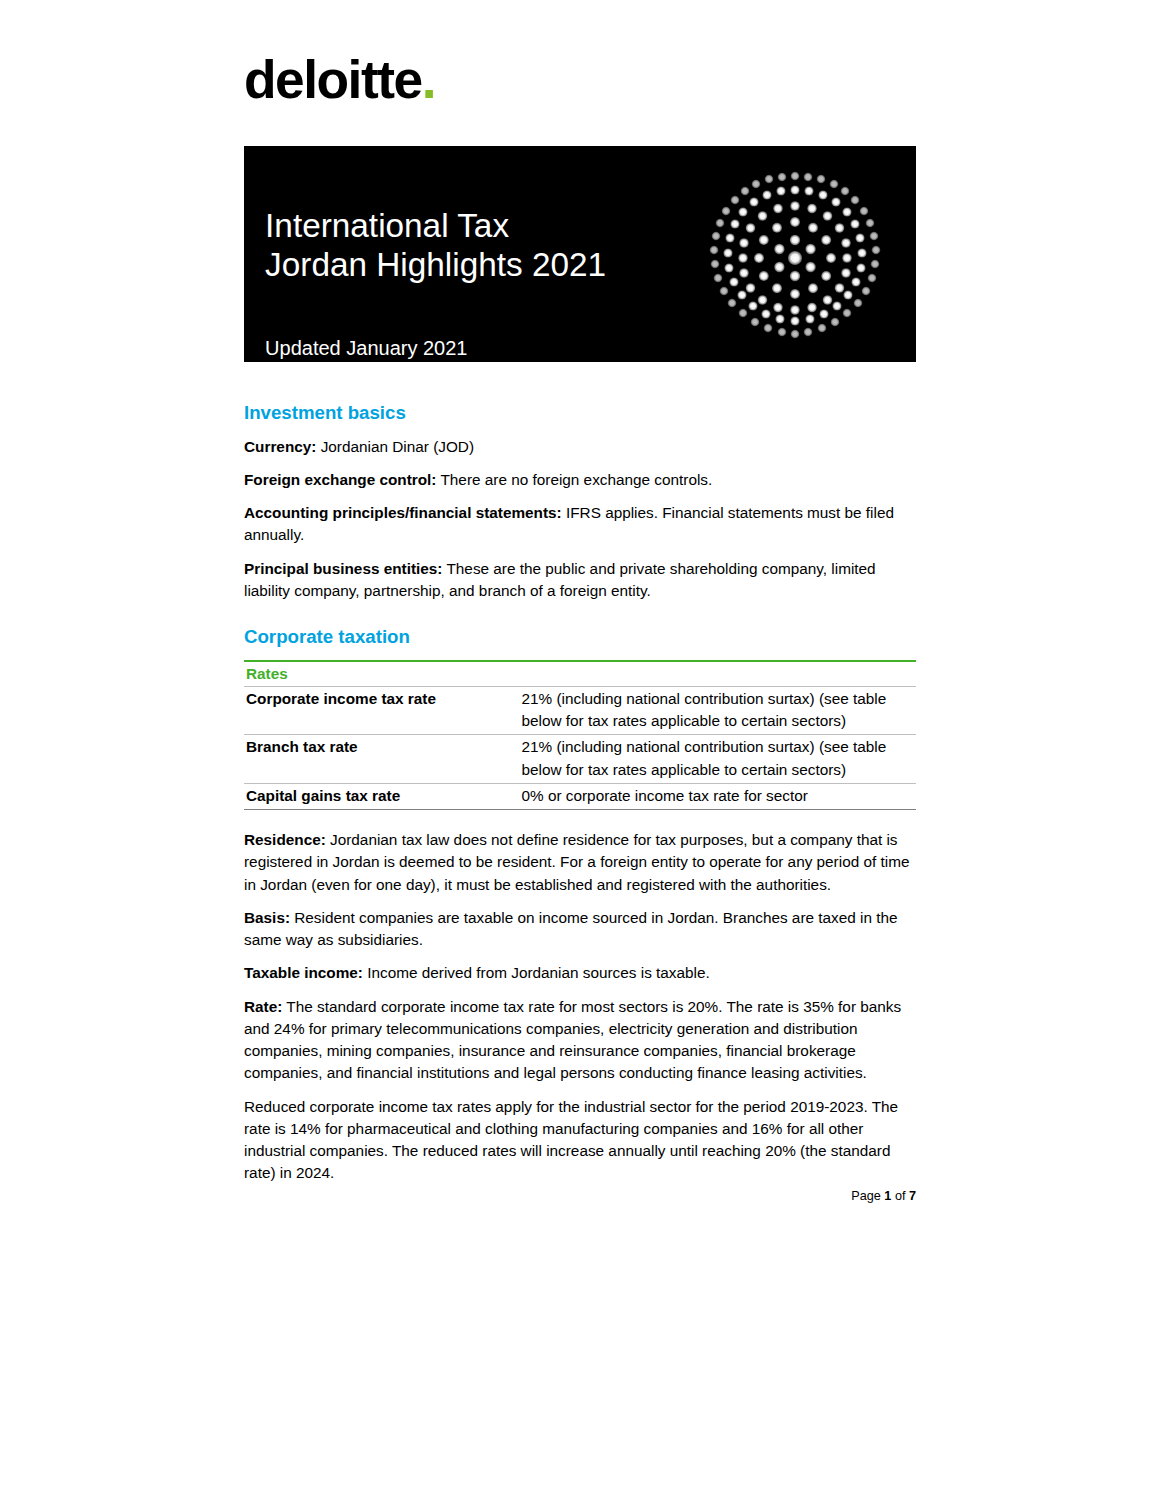deloitte.
International Tax
Jordan Highlights 2021
Updated January 2021
Investment basics
Currency: Jordanian Dinar (JOD)
Foreign exchange control: There are no foreign exchange controls.
Accounting principles/financial statements: IFRS applies. Financial statements must be filed annually.
Principal business entities: These are the public and private shareholding company, limited liability company, partnership, and branch of a foreign entity.
Corporate taxation
| Rates |
| --- |
| Corporate income tax rate | 21% (including national contribution surtax) (see table below for tax rates applicable to certain sectors) |
| Branch tax rate | 21% (including national contribution surtax) (see table below for tax rates applicable to certain sectors) |
| Capital gains tax rate | 0% or corporate income tax rate for sector |
Residence: Jordanian tax law does not define residence for tax purposes, but a company that is registered in Jordan is deemed to be resident. For a foreign entity to operate for any period of time in Jordan (even for one day), it must be established and registered with the authorities.
Basis: Resident companies are taxable on income sourced in Jordan. Branches are taxed in the same way as subsidiaries.
Taxable income: Income derived from Jordanian sources is taxable.
Rate: The standard corporate income tax rate for most sectors is 20%. The rate is 35% for banks and 24% for primary telecommunications companies, electricity generation and distribution companies, mining companies, insurance and reinsurance companies, financial brokerage companies, and financial institutions and legal persons conducting finance leasing activities.
Reduced corporate income tax rates apply for the industrial sector for the period 2019-2023. The rate is 14% for pharmaceutical and clothing manufacturing companies and 16% for all other industrial companies. The reduced rates will increase annually until reaching 20% (the standard rate) in 2024.
Page 1 of 7